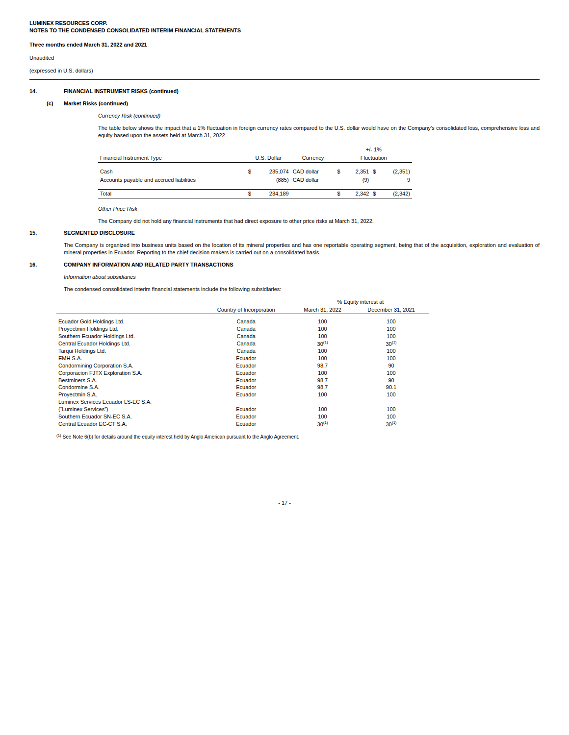LUMINEX RESOURCES CORP.
NOTES TO THE CONDENSED CONSOLIDATED INTERIM FINANCIAL STATEMENTS
Three months ended March 31, 2022 and 2021
Unaudited
(expressed in U.S. dollars)
14.
FINANCIAL INSTRUMENT RISKS (continued)
(c)
Market Risks (continued)
Currency Risk (continued)
The table below shows the impact that a 1% fluctuation in foreign currency rates compared to the U.S. dollar would have on the Company’s consolidated loss, comprehensive loss and equity based upon the assets held at March 31, 2022.
| | | | | +/- 1% |
| Financial Instrument Type | U.S. Dollar | Currency | Fluctuation |
| Cash | $ | 235,074 | CAD dollar | $ | 2,351 | $ | (2,351) |
| Accounts payable and accrued liabilities | | (885) | CAD dollar | | (9) | | 9 |
| Total | $ | 234,189 | | $ | 2,342 | $ | (2,342) |
Other Price Risk
The Company did not hold any financial instruments that had direct exposure to other price risks at March 31, 2022.
15.
SEGMENTED DISCLOSURE
The Company is organized into business units based on the location of its mineral properties and has one reportable operating segment, being that of the acquisition, exploration and evaluation of mineral properties in Ecuador. Reporting to the chief decision makers is carried out on a consolidated basis.
16.
COMPANY INFORMATION AND RELATED PARTY TRANSACTIONS
Information about subsidiaries
The condensed consolidated interim financial statements include the following subsidiaries:
| | | % Equity interest at |
| | Country of Incorporation | March 31, 2022 | December 31, 2021 |
| Ecuador Gold Holdings Ltd. | Canada | 100 | 100 |
| Proyectmin Holdings Ltd. | Canada | 100 | 100 |
| Southern Ecuador Holdings Ltd. | Canada | 100 | 100 |
| Central Ecuador Holdings Ltd. | Canada | 30 (1) | 30 (1) |
| Tarqui Holdings Ltd. | Canada | 100 | 100 |
| EMH S.A. | Ecuador | 100 | 100 |
| Condormining Corporation S.A. | Ecuador | 98.7 | 90 |
| Corporacion FJTX Exploration S.A. | Ecuador | 100 | 100 |
| Bestminers S.A. | Ecuador | 98.7 | 90 |
| Condormine S.A. | Ecuador | 98.7 | 90.1 |
| Proyectmin S.A. | Ecuador | 100 | 100 |
| Luminex Services Ecuador LS-EC S.A. | | | |
| (“Luminex Services”) | Ecuador | 100 | 100 |
| Southern Ecuador SN-EC S.A. | Ecuador | 100 | 100 |
| Central Ecuador EC-CT S.A. | Ecuador | 30 (1) | 30 (1) |
(1) See Note 6(b) for details around the equity interest held by Anglo American pursuant to the Anglo Agreement.
- 17 -